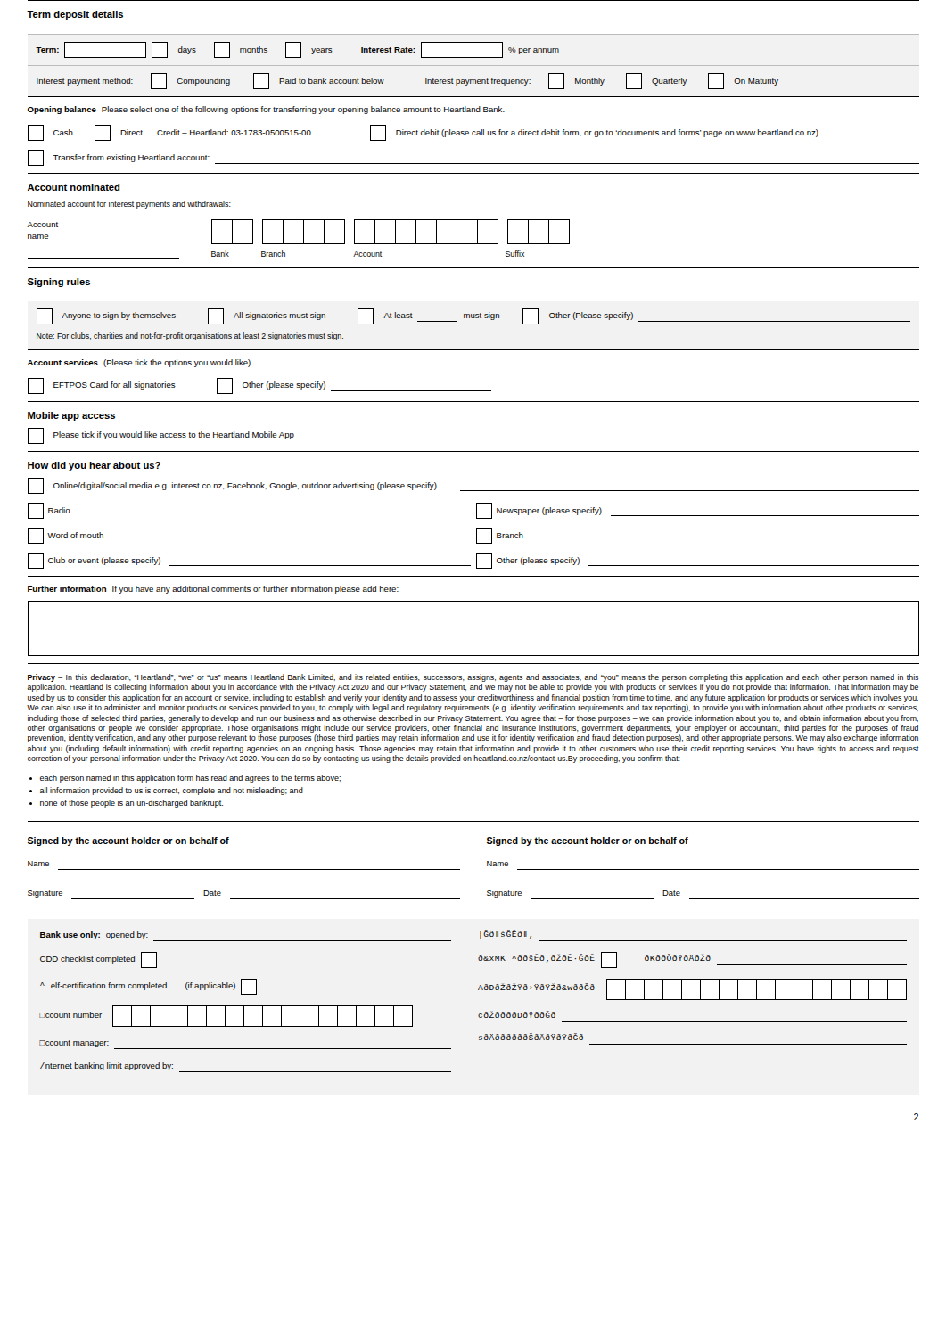Term deposit details
Term: days months years Interest Rate: % per annum
Interest payment method: Compounding Paid to bank account below Interest payment frequency: Monthly Quarterly On Maturity
Opening balance Please select one of the following options for transferring your opening balance amount to Heartland Bank.
Cash Direct Credit – Heartland: 03-1783-0500515-00 Direct debit (please call us for a direct debit form, or go to ‘documents and forms’ page on www.heartland.co.nz)
Transfer from existing Heartland account:
Account nominated
Nominated account for interest payments and withdrawals:
Account
name
Bank Branch Account Suffix
Signing rules
Anyone to sign by themselves All signatories must sign At least must sign Other (Please specify)
Note: For clubs, charities and not-for-profit organisations at least 2 signatories must sign.
Account services (Please tick the options you would like)
EFTPOS Card for all signatories Other (please specify)
Mobile app access
Please tick if you would like access to the Heartland Mobile App
How did you hear about us?
Online/digital/social media e.g. interest.co.nz, Facebook, Google, outdoor advertising (please specify)
Radio
Newspaper (please specify)
Word of mouth
Branch
Club or event (please specify)
Other (please specify)
Further information If you have any additional comments or further information please add here:
Privacy – In this declaration, “Heartland”, “we” or “us” means Heartland Bank Limited, and its related entities, successors, assigns, agents and associates, and “you” means the person completing this application and each other person named in this application. Heartland is collecting information about you in accordance with the Privacy Act 2020 and our Privacy Statement, and we may not be able to provide you with products or services if you do not provide that information. That information may be used by us to consider this application for an account or service, including to establish and verify your identity and to assess your creditworthiness and financial position from time to time, and any future application for products or services which involves you. We can also use it to administer and monitor products or services provided to you, to comply with legal and regulatory requirements (e.g. identity verification requirements and tax reporting), to provide you with information about other products or services, including those of selected third parties, generally to develop and run our business and as otherwise described in our Privacy Statement. You agree that – for those purposes – we can provide information about you to, and obtain information about you from, other organisations or people we consider appropriate. Those organisations might include our service providers, other financial and insurance institutions, government departments, your employer or accountant, third parties for the purposes of fraud prevention, identity verification, and any other purpose relevant to those purposes (those third parties may retain information and use it for identity verification and fraud detection purposes), and other appropriate persons. We may also exchange information about you (including default information) with credit reporting agencies on an ongoing basis. Those agencies may retain that information and provide it to other customers who use their credit reporting services. You have rights to access and request correction of your personal information under the Privacy Act 2020. You can do so by contacting us using the details provided on heartland.co.nz/contact-us.By proceeding, you confirm that:
each person named in this application form has read and agrees to the terms above;
all information provided to us is correct, complete and not misleading; and
none of those people is an un-discharged bankrupt.
Signed by the account holder or on behalf of
Name
Signature Date
Signed by the account holder or on behalf of
Name
Signature Date
Bank use only: opened by:
CDD checklist completed
^elf-certification form completed (if applicable)
□ccount number
□ccount manager:
/nternet banking limit approved by:
|ǦðǁšǦĒðǁ‚
ð&xMK ^ððšĒð‚ðŽðĒ·ǦðĒ ðKððǑðŸðÄðŽð
AðDðŽðŽŸð›ŸðŸŽð&wððǦð
cðŽððððDðŸððǦð
sðÄððððððŠðÄðŸðŸðǦð
2